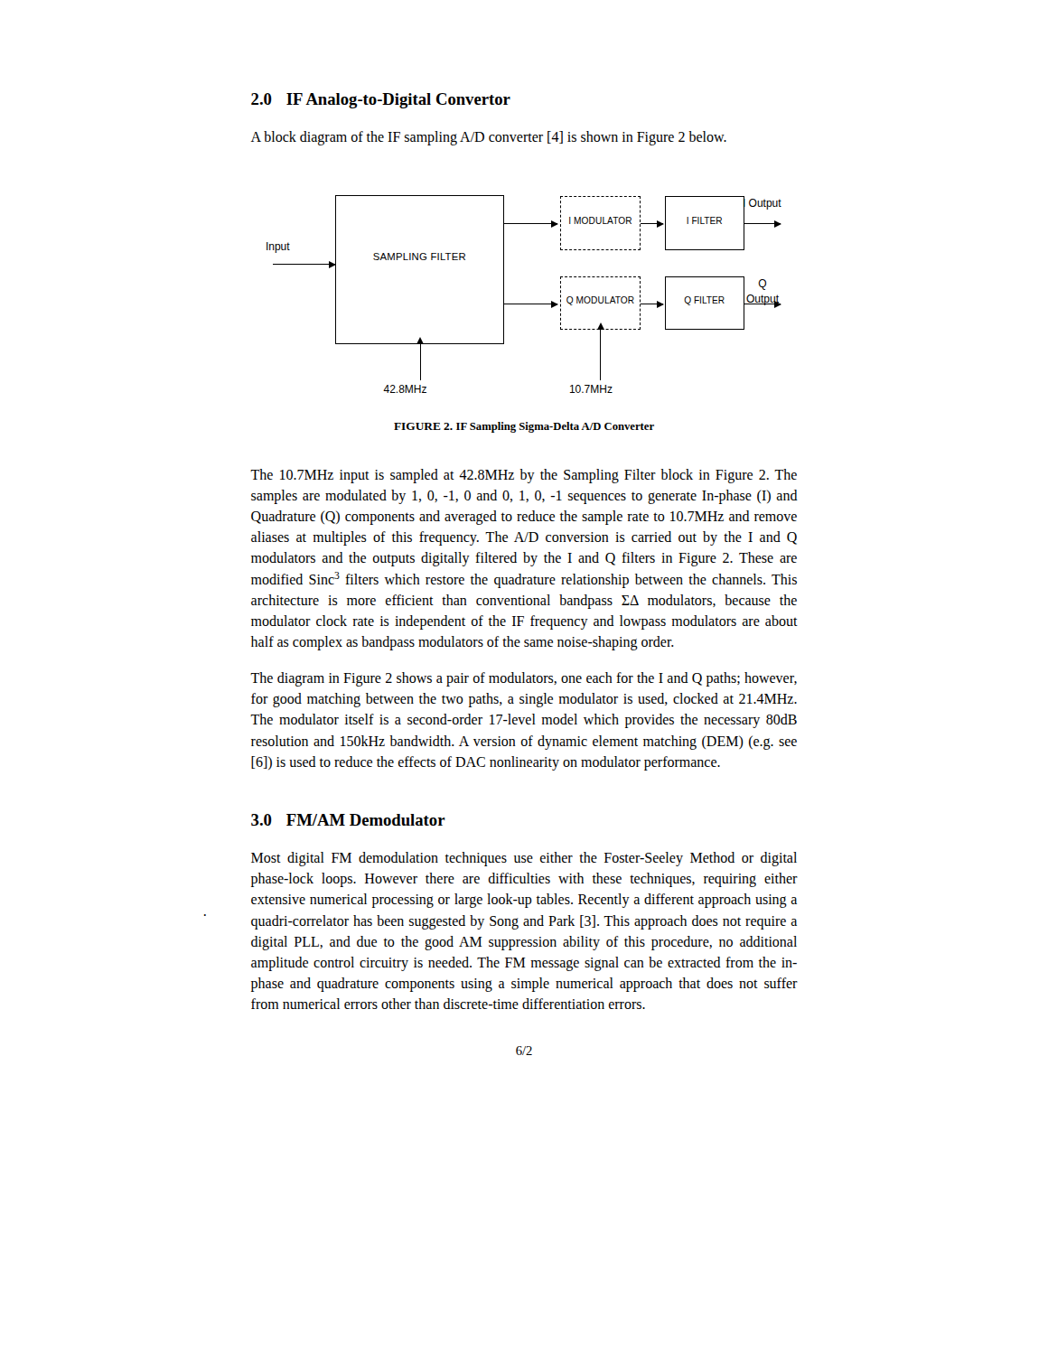2.0 IF Analog-to-Digital Convertor
A block diagram of the IF sampling A/D converter [4] is shown in Figure 2 below.
Input
SAMPLING FILTER
I MODULATOR
Q MODULATOR
I FILTER
Q FILTER
I Output
Q Output
42.8MHz
10.7MHz
FIGURE 2. IF Sampling Sigma-Delta A/D Converter
The 10.7MHz input is sampled at 42.8MHz by the Sampling Filter block in Figure 2. The samples are modulated by 1, 0, -1, 0 and 0, 1, 0, -1 sequences to generate In-phase (I) and Quadrature (Q) components and averaged to reduce the sample rate to 10.7MHz and remove aliases at multiples of this frequency. The A/D conversion is carried out by the I and Q modulators and the outputs digitally filtered by the I and Q filters in Figure 2. These are modified Sinc3 filters which restore the quadrature relationship between the channels. This architecture is more efficient than conventional bandpass ΣΔ modulators, because the modulator clock rate is independent of the IF frequency and lowpass modulators are about half as complex as bandpass modulators of the same noise-shaping order.
The diagram in Figure 2 shows a pair of modulators, one each for the I and Q paths; however, for good matching between the two paths, a single modulator is used, clocked at 21.4MHz. The modulator itself is a second-order 17-level model which provides the necessary 80dB resolution and 150kHz bandwidth. A version of dynamic element matching (DEM) (e.g. see [6]) is used to reduce the effects of DAC nonlinearity on modulator performance.
3.0 FM/AM Demodulator
Most digital FM demodulation techniques use either the Foster-Seeley Method or digital phase-lock loops. However there are difficulties with these techniques, requiring either extensive numerical processing or large look-up tables. Recently a different approach using a quadri-correlator has been suggested by Song and Park [3]. This approach does not require a digital PLL, and due to the good AM suppression ability of this procedure, no additional amplitude control circuitry is needed. The FM message signal can be extracted from the in-phase and quadrature components using a simple numerical approach that does not suffer from numerical errors other than discrete-time differentiation errors.
.
6/2